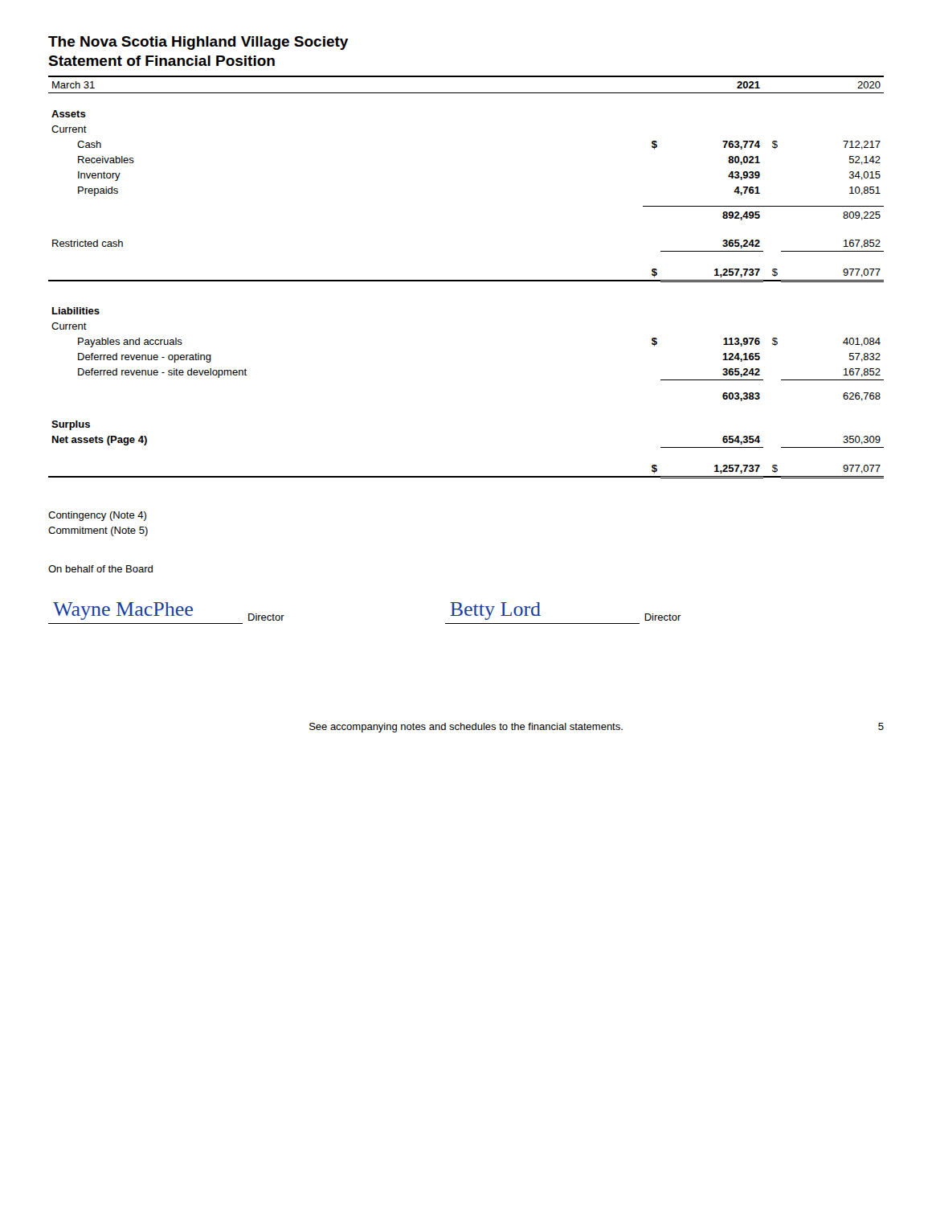The Nova Scotia Highland Village Society
Statement of Financial Position
| March 31 | | 2021 | | 2020 |
| Assets | | | | |
| Current | | | | |
| Cash | $ | 763,774 | $ | 712,217 |
| Receivables | | 80,021 | | 52,142 |
| Inventory | | 43,939 | | 34,015 |
| Prepaids | | 4,761 | | 10,851 |
| | | 892,495 | | 809,225 |
| Restricted cash | | 365,242 | | 167,852 |
| | $ | 1,257,737 | $ | 977,077 |
| Liabilities | | | | |
| Current | | | | |
| Payables and accruals | $ | 113,976 | $ | 401,084 |
| Deferred revenue - operating | | 124,165 | | 57,832 |
| Deferred revenue - site development | | 365,242 | | 167,852 |
| | | 603,383 | | 626,768 |
| Surplus | | | | |
| Net assets (Page 4) | | 654,354 | | 350,309 |
| | $ | 1,257,737 | $ | 977,077 |
Contingency (Note 4)
Commitment (Note 5)
On behalf of the Board
| Wayne MacPhee | Director | Betty Lord | Director | |
See accompanying notes and schedules to the financial statements. 5